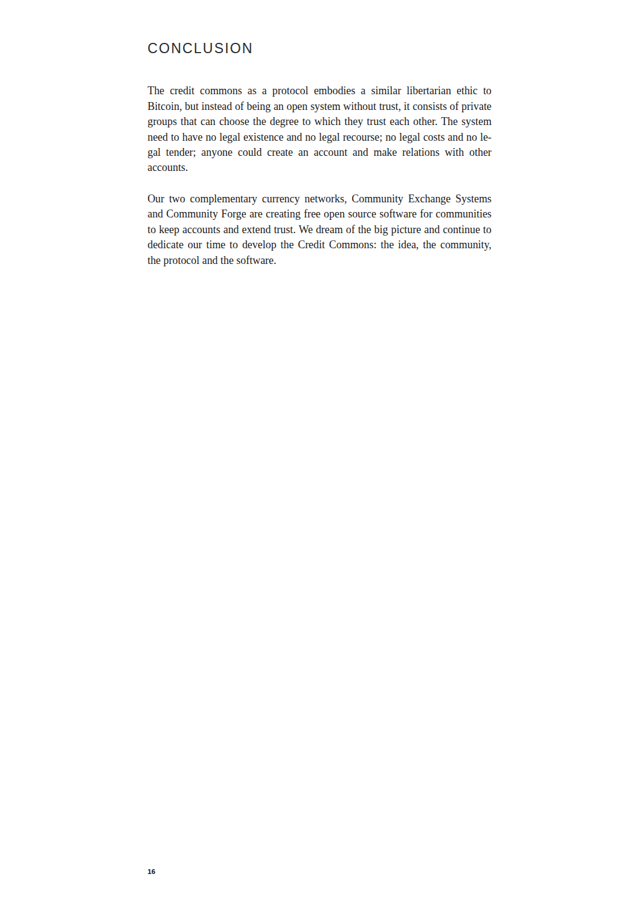Conclusion
The credit commons as a protocol embodies a similar libertarian ethic to Bitcoin, but instead of being an open system without trust, it consists of private groups that can choose the degree to which they trust each other. The system need to have no legal existence and no legal recourse; no legal costs and no legal tender; anyone could create an account and make relations with other accounts.
Our two complementary currency networks, Community Exchange Systems and Community Forge are creating free open source software for communities to keep accounts and extend trust. We dream of the big picture and continue to dedicate our time to develop the Credit Commons: the idea, the community, the protocol and the software.
16